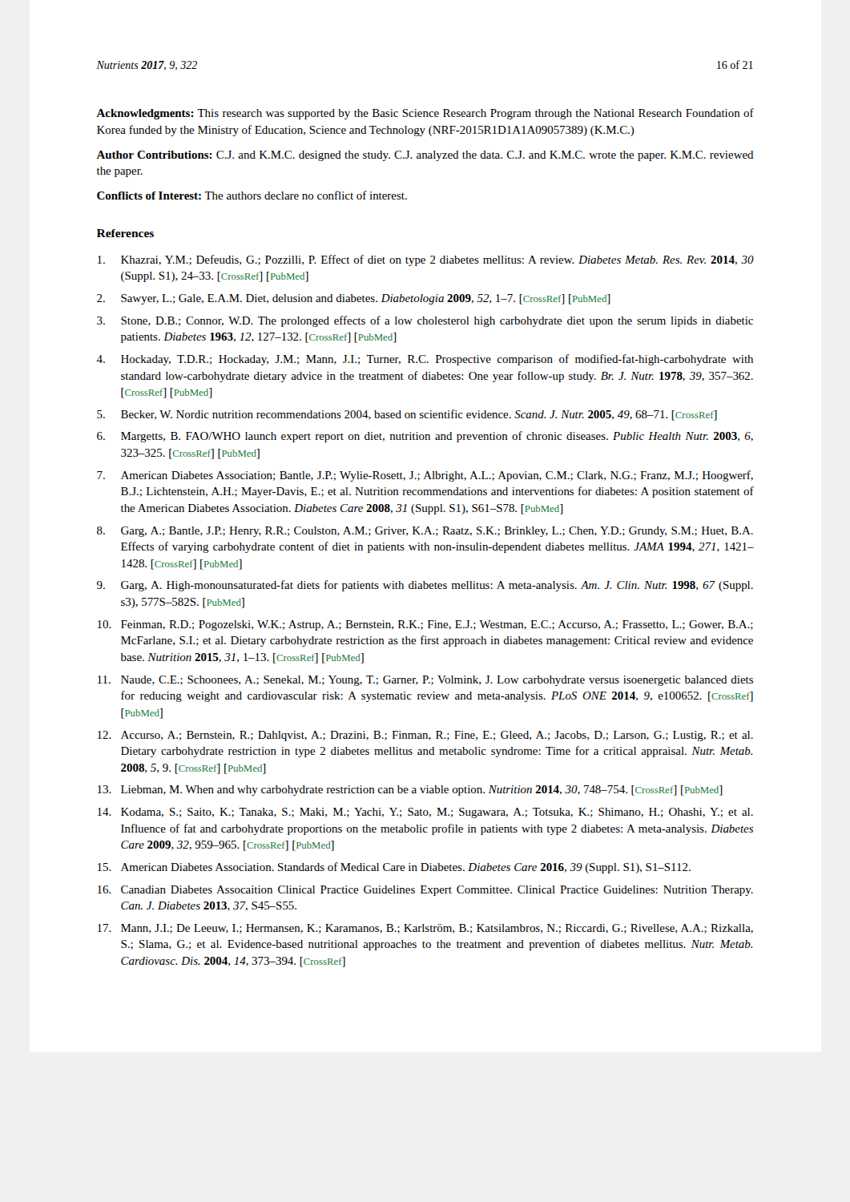Nutrients 2017, 9, 322 16 of 21
Acknowledgments: This research was supported by the Basic Science Research Program through the National Research Foundation of Korea funded by the Ministry of Education, Science and Technology (NRF-2015R1D1A1A09057389) (K.M.C.)
Author Contributions: C.J. and K.M.C. designed the study. C.J. analyzed the data. C.J. and K.M.C. wrote the paper. K.M.C. reviewed the paper.
Conflicts of Interest: The authors declare no conflict of interest.
References
Khazrai, Y.M.; Defeudis, G.; Pozzilli, P. Effect of diet on type 2 diabetes mellitus: A review. Diabetes Metab. Res. Rev. 2014, 30 (Suppl. S1), 24–33. [CrossRef] [PubMed]
Sawyer, L.; Gale, E.A.M. Diet, delusion and diabetes. Diabetologia 2009, 52, 1–7. [CrossRef] [PubMed]
Stone, D.B.; Connor, W.D. The prolonged effects of a low cholesterol high carbohydrate diet upon the serum lipids in diabetic patients. Diabetes 1963, 12, 127–132. [CrossRef] [PubMed]
Hockaday, T.D.R.; Hockaday, J.M.; Mann, J.I.; Turner, R.C. Prospective comparison of modified-fat-high-carbohydrate with standard low-carbohydrate dietary advice in the treatment of diabetes: One year follow-up study. Br. J. Nutr. 1978, 39, 357–362. [CrossRef] [PubMed]
Becker, W. Nordic nutrition recommendations 2004, based on scientific evidence. Scand. J. Nutr. 2005, 49, 68–71. [CrossRef]
Margetts, B. FAO/WHO launch expert report on diet, nutrition and prevention of chronic diseases. Public Health Nutr. 2003, 6, 323–325. [CrossRef] [PubMed]
American Diabetes Association; Bantle, J.P.; Wylie-Rosett, J.; Albright, A.L.; Apovian, C.M.; Clark, N.G.; Franz, M.J.; Hoogwerf, B.J.; Lichtenstein, A.H.; Mayer-Davis, E.; et al. Nutrition recommendations and interventions for diabetes: A position statement of the American Diabetes Association. Diabetes Care 2008, 31 (Suppl. S1), S61–S78. [PubMed]
Garg, A.; Bantle, J.P.; Henry, R.R.; Coulston, A.M.; Griver, K.A.; Raatz, S.K.; Brinkley, L.; Chen, Y.D.; Grundy, S.M.; Huet, B.A. Effects of varying carbohydrate content of diet in patients with non-insulin-dependent diabetes mellitus. JAMA 1994, 271, 1421–1428. [CrossRef] [PubMed]
Garg, A. High-monounsaturated-fat diets for patients with diabetes mellitus: A meta-analysis. Am. J. Clin. Nutr. 1998, 67 (Suppl. s3), 577S–582S. [PubMed]
Feinman, R.D.; Pogozelski, W.K.; Astrup, A.; Bernstein, R.K.; Fine, E.J.; Westman, E.C.; Accurso, A.; Frassetto, L.; Gower, B.A.; McFarlane, S.I.; et al. Dietary carbohydrate restriction as the first approach in diabetes management: Critical review and evidence base. Nutrition 2015, 31, 1–13. [CrossRef] [PubMed]
Naude, C.E.; Schoonees, A.; Senekal, M.; Young, T.; Garner, P.; Volmink, J. Low carbohydrate versus isoenergetic balanced diets for reducing weight and cardiovascular risk: A systematic review and meta-analysis. PLoS ONE 2014, 9, e100652. [CrossRef] [PubMed]
Accurso, A.; Bernstein, R.; Dahlqvist, A.; Drazini, B.; Finman, R.; Fine, E.; Gleed, A.; Jacobs, D.; Larson, G.; Lustig, R.; et al. Dietary carbohydrate restriction in type 2 diabetes mellitus and metabolic syndrome: Time for a critical appraisal. Nutr. Metab. 2008, 5, 9. [CrossRef] [PubMed]
Liebman, M. When and why carbohydrate restriction can be a viable option. Nutrition 2014, 30, 748–754. [CrossRef] [PubMed]
Kodama, S.; Saito, K.; Tanaka, S.; Maki, M.; Yachi, Y.; Sato, M.; Sugawara, A.; Totsuka, K.; Shimano, H.; Ohashi, Y.; et al. Influence of fat and carbohydrate proportions on the metabolic profile in patients with type 2 diabetes: A meta-analysis. Diabetes Care 2009, 32, 959–965. [CrossRef] [PubMed]
American Diabetes Association. Standards of Medical Care in Diabetes. Diabetes Care 2016, 39 (Suppl. S1), S1–S112.
Canadian Diabetes Assocaition Clinical Practice Guidelines Expert Committee. Clinical Practice Guidelines: Nutrition Therapy. Can. J. Diabetes 2013, 37, S45–S55.
Mann, J.I.; De Leeuw, I.; Hermansen, K.; Karamanos, B.; Karlström, B.; Katsilambros, N.; Riccardi, G.; Rivellese, A.A.; Rizkalla, S.; Slama, G.; et al. Evidence-based nutritional approaches to the treatment and prevention of diabetes mellitus. Nutr. Metab. Cardiovasc. Dis. 2004, 14, 373–394. [CrossRef]